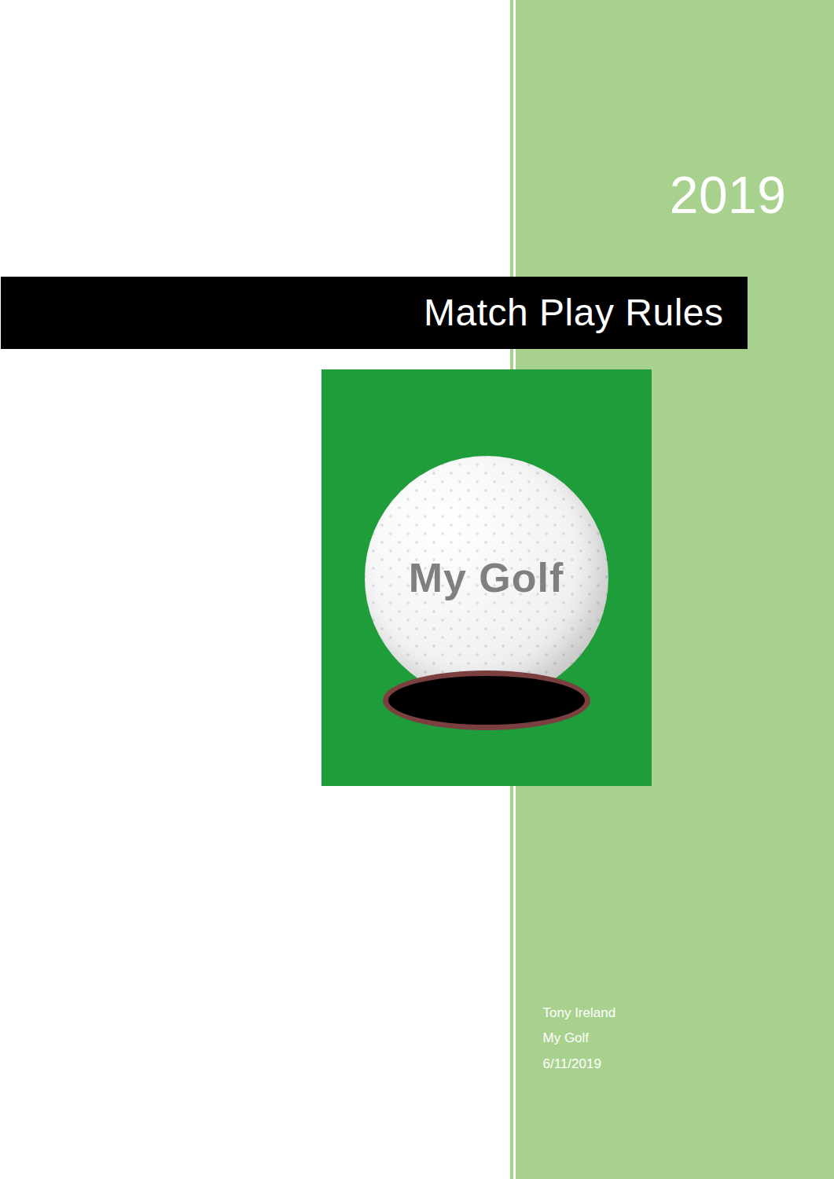2019
Match Play Rules
My Golf
Tony Ireland
My Golf
6/11/2019